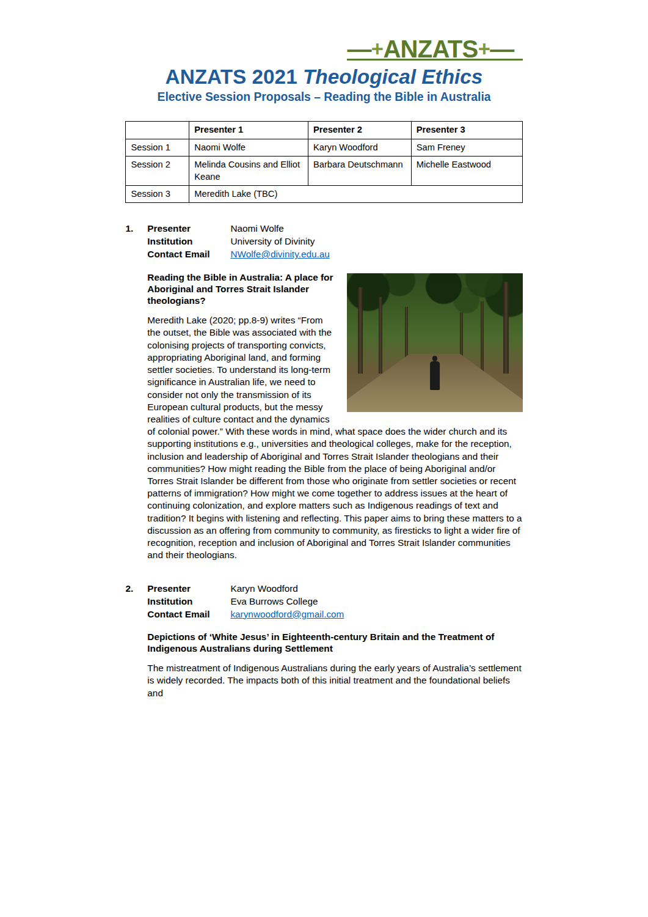—+ANZATS+—
ANZATS 2021 Theological Ethics
Elective Session Proposals – Reading the Bible in Australia
| | Presenter 1 | Presenter 2 | Presenter 3 |
| Session 1 | Naomi Wolfe | Karyn Woodford | Sam Freney |
| Session 2 | Melinda Cousins and Elliot Keane | Barbara Deutschmann | Michelle Eastwood |
| Session 3 | Meredith Lake (TBC) |
1.
Presenter
Naomi Wolfe
Institution
University of Divinity
Contact Email
NWolfe@divinity.edu.au
Reading the Bible in Australia: A place for Aboriginal and Torres Strait Islander theologians?
Meredith Lake (2020; pp.8-9) writes “From the outset, the Bible was associated with the colonising projects of transporting convicts, appropriating Aboriginal land, and forming settler societies. To understand its long-term significance in Australian life, we need to consider not only the transmission of its European cultural products, but the messy realities of culture contact and the dynamics of colonial power.” With these words in mind, what space does the wider church and its supporting institutions e.g., universities and theological colleges, make for the reception, inclusion and leadership of Aboriginal and Torres Strait Islander theologians and their communities? How might reading the Bible from the place of being Aboriginal and/or Torres Strait Islander be different from those who originate from settler societies or recent patterns of immigration? How might we come together to address issues at the heart of continuing colonization, and explore matters such as Indigenous readings of text and tradition? It begins with listening and reflecting. This paper aims to bring these matters to a discussion as an offering from community to community, as firesticks to light a wider fire of recognition, reception and inclusion of Aboriginal and Torres Strait Islander communities and their theologians.
2.
Presenter
Karyn Woodford
Institution
Eva Burrows College
Contact Email
karynwoodford@gmail.com
Depictions of ‘White Jesus’ in Eighteenth-century Britain and the Treatment of Indigenous Australians during Settlement
The mistreatment of Indigenous Australians during the early years of Australia’s settlement is widely recorded. The impacts both of this initial treatment and the foundational beliefs and